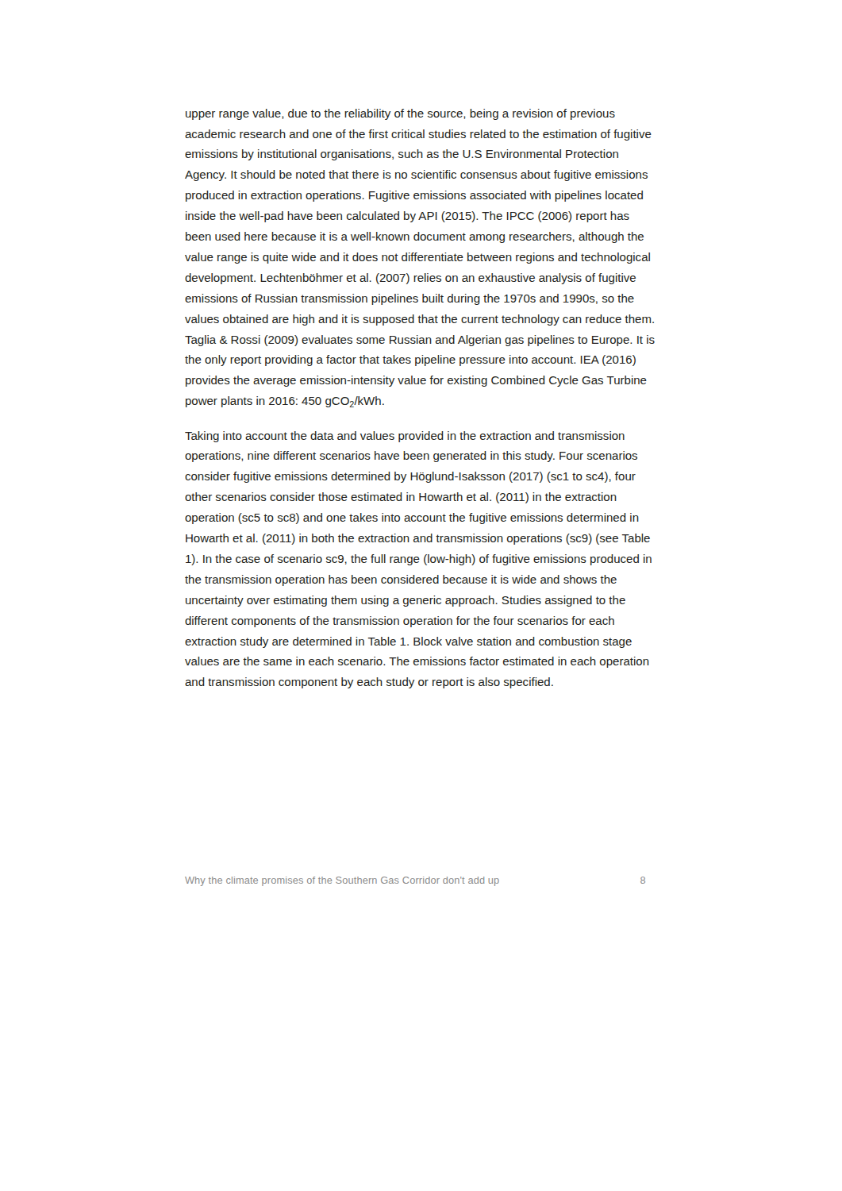upper range value, due to the reliability of the source, being a revision of previous academic research and one of the first critical studies related to the estimation of fugitive emissions by institutional organisations, such as the U.S Environmental Protection Agency. It should be noted that there is no scientific consensus about fugitive emissions produced in extraction operations. Fugitive emissions associated with pipelines located inside the well-pad have been calculated by API (2015). The IPCC (2006) report has been used here because it is a well-known document among researchers, although the value range is quite wide and it does not differentiate between regions and technological development. Lechtenböhmer et al. (2007) relies on an exhaustive analysis of fugitive emissions of Russian transmission pipelines built during the 1970s and 1990s, so the values obtained are high and it is supposed that the current technology can reduce them. Taglia & Rossi (2009) evaluates some Russian and Algerian gas pipelines to Europe. It is the only report providing a factor that takes pipeline pressure into account. IEA (2016) provides the average emission-intensity value for existing Combined Cycle Gas Turbine power plants in 2016: 450 gCO2/kWh.
Taking into account the data and values provided in the extraction and transmission operations, nine different scenarios have been generated in this study. Four scenarios consider fugitive emissions determined by Höglund-Isaksson (2017) (sc1 to sc4), four other scenarios consider those estimated in Howarth et al. (2011) in the extraction operation (sc5 to sc8) and one takes into account the fugitive emissions determined in Howarth et al. (2011) in both the extraction and transmission operations (sc9) (see Table 1). In the case of scenario sc9, the full range (low-high) of fugitive emissions produced in the transmission operation has been considered because it is wide and shows the uncertainty over estimating them using a generic approach. Studies assigned to the different components of the transmission operation for the four scenarios for each extraction study are determined in Table 1. Block valve station and combustion stage values are the same in each scenario. The emissions factor estimated in each operation and transmission component by each study or report is also specified.
Why the climate promises of the Southern Gas Corridor don't add up 8